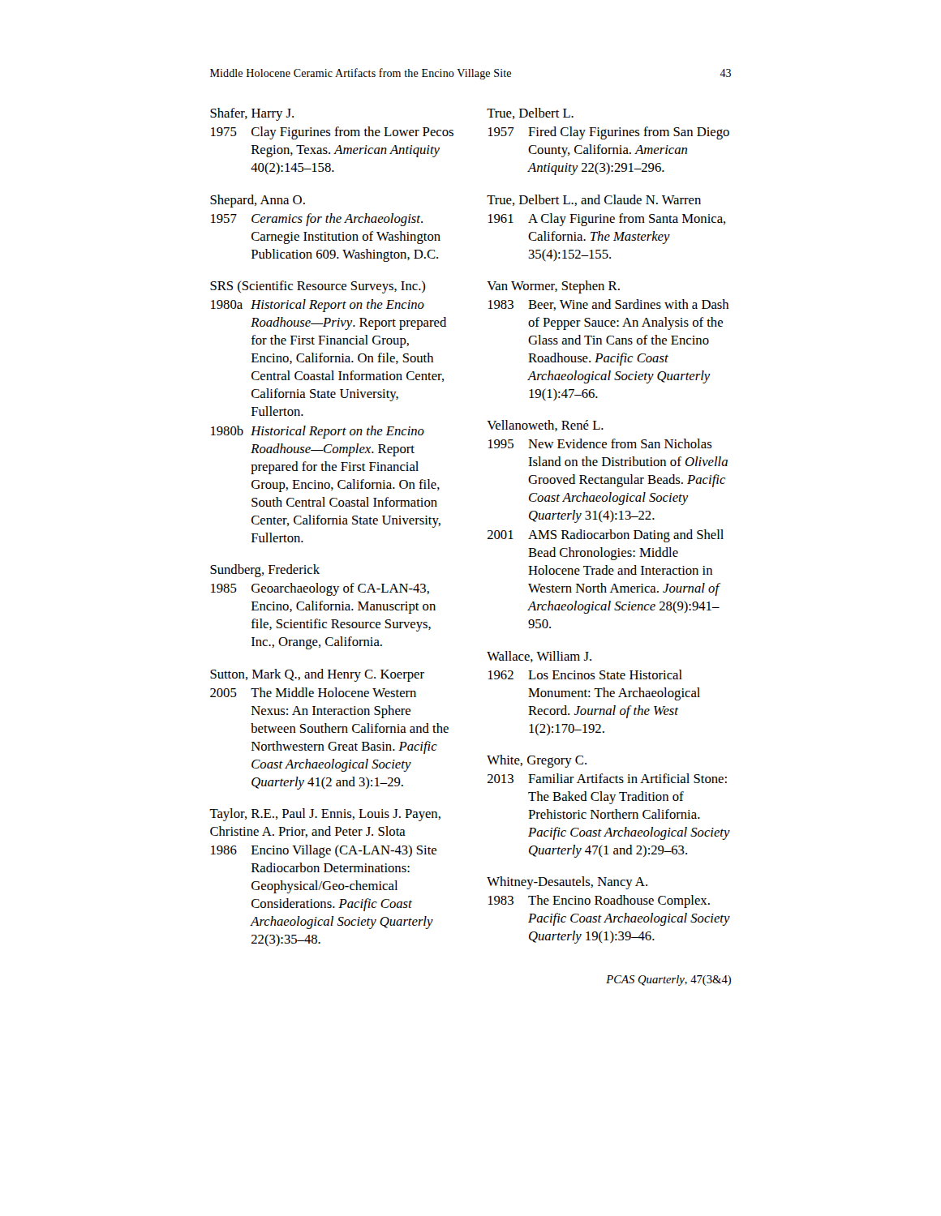Middle Holocene Ceramic Artifacts from the Encino Village Site 43
Shafer, Harry J.
1975 Clay Figurines from the Lower Pecos Region, Texas. American Antiquity 40(2):145–158.
Shepard, Anna O.
1957 Ceramics for the Archaeologist. Carnegie Institution of Washington Publication 609. Washington, D.C.
SRS (Scientific Resource Surveys, Inc.)
1980a Historical Report on the Encino Roadhouse—Privy. Report prepared for the First Financial Group, Encino, California. On file, South Central Coastal Information Center, California State University, Fullerton.
1980b Historical Report on the Encino Roadhouse—Complex. Report prepared for the First Financial Group, Encino, California. On file, South Central Coastal Information Center, California State University, Fullerton.
Sundberg, Frederick
1985 Geoarchaeology of CA-LAN-43, Encino, California. Manuscript on file, Scientific Resource Surveys, Inc., Orange, California.
Sutton, Mark Q., and Henry C. Koerper
2005 The Middle Holocene Western Nexus: An Interaction Sphere between Southern California and the Northwestern Great Basin. Pacific Coast Archaeological Society Quarterly 41(2 and 3):1–29.
Taylor, R.E., Paul J. Ennis, Louis J. Payen, Christine A. Prior, and Peter J. Slota
1986 Encino Village (CA-LAN-43) Site Radiocarbon Determinations: Geophysical/Geo-chemical Considerations. Pacific Coast Archaeological Society Quarterly 22(3):35–48.
True, Delbert L.
1957 Fired Clay Figurines from San Diego County, California. American Antiquity 22(3):291–296.
True, Delbert L., and Claude N. Warren
1961 A Clay Figurine from Santa Monica, California. The Masterkey 35(4):152–155.
Van Wormer, Stephen R.
1983 Beer, Wine and Sardines with a Dash of Pepper Sauce: An Analysis of the Glass and Tin Cans of the Encino Roadhouse. Pacific Coast Archaeological Society Quarterly 19(1):47–66.
Vellanoweth, René L.
1995 New Evidence from San Nicholas Island on the Distribution of Olivella Grooved Rectangular Beads. Pacific Coast Archaeological Society Quarterly 31(4):13–22.
2001 AMS Radiocarbon Dating and Shell Bead Chronologies: Middle Holocene Trade and Interaction in Western North America. Journal of Archaeological Science 28(9):941–950.
Wallace, William J.
1962 Los Encinos State Historical Monument: The Archaeological Record. Journal of the West 1(2):170–192.
White, Gregory C.
2013 Familiar Artifacts in Artificial Stone: The Baked Clay Tradition of Prehistoric Northern California. Pacific Coast Archaeological Society Quarterly 47(1 and 2):29–63.
Whitney-Desautels, Nancy A.
1983 The Encino Roadhouse Complex. Pacific Coast Archaeological Society Quarterly 19(1):39–46.
PCAS Quarterly, 47(3&4)